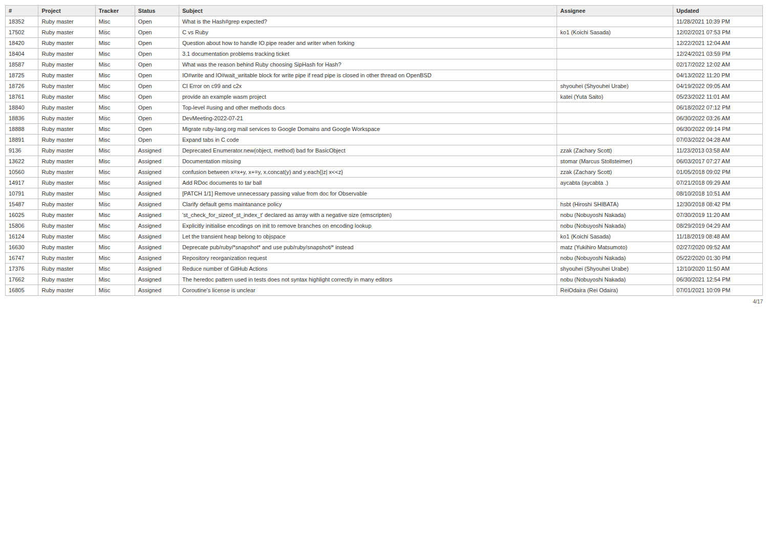4/17
| # | Project | Tracker | Status | Subject | Assignee | Updated |
| --- | --- | --- | --- | --- | --- | --- |
| 18352 | Ruby master | Misc | Open | What is the Hash#grep expected? | | 11/28/2021 10:39 PM |
| 17502 | Ruby master | Misc | Open | C vs Ruby | ko1 (Koichi Sasada) | 12/02/2021 07:53 PM |
| 18420 | Ruby master | Misc | Open | Question about how to handle IO.pipe reader and writer when forking | | 12/22/2021 12:04 AM |
| 18404 | Ruby master | Misc | Open | 3.1 documentation problems tracking ticket | | 12/24/2021 03:59 PM |
| 18587 | Ruby master | Misc | Open | What was the reason behind Ruby choosing SipHash for Hash? | | 02/17/2022 12:02 AM |
| 18725 | Ruby master | Misc | Open | IO#write and IO#wait_writable block for write pipe if read pipe is closed in other thread on OpenBSD | | 04/13/2022 11:20 PM |
| 18726 | Ruby master | Misc | Open | CI Error on c99 and c2x | shyouhei (Shyouhei Urabe) | 04/19/2022 09:05 AM |
| 18761 | Ruby master | Misc | Open | provide an example wasm project | katei (Yuta Saito) | 05/23/2022 11:01 AM |
| 18840 | Ruby master | Misc | Open | Top-level #using and other methods docs | | 06/18/2022 07:12 PM |
| 18836 | Ruby master | Misc | Open | DevMeeting-2022-07-21 | | 06/30/2022 03:26 AM |
| 18888 | Ruby master | Misc | Open | Migrate ruby-lang.org mail services to Google Domains and Google Workspace | | 06/30/2022 09:14 PM |
| 18891 | Ruby master | Misc | Open | Expand tabs in C code | | 07/03/2022 04:28 AM |
| 9136 | Ruby master | Misc | Assigned | Deprecated Enumerator.new(object, method) bad for BasicObject | zzak (Zachary Scott) | 11/23/2013 03:58 AM |
| 13622 | Ruby master | Misc | Assigned | Documentation missing | stomar (Marcus Stollsteimer) | 06/03/2017 07:27 AM |
| 10560 | Ruby master | Misc | Assigned | confusion between x=x+y, x+=y, x.concat(y) and y.each{/z/ x<<z} | zzak (Zachary Scott) | 01/05/2018 09:02 PM |
| 14917 | Ruby master | Misc | Assigned | Add RDoc documents to tar ball | aycabta (aycabta .) | 07/21/2018 09:29 AM |
| 10791 | Ruby master | Misc | Assigned | [PATCH 1/1] Remove unnecessary passing value from doc for Observable | | 08/10/2018 10:51 AM |
| 15487 | Ruby master | Misc | Assigned | Clarify default gems maintanance policy | hsbt (Hiroshi SHIBATA) | 12/30/2018 08:42 PM |
| 16025 | Ruby master | Misc | Assigned | 'st_check_for_sizeof_st_index_t' declared as array with a negative size (emscripten) | nobu (Nobuyoshi Nakada) | 07/30/2019 11:20 AM |
| 15806 | Ruby master | Misc | Assigned | Explicitly initialise encodings on init to remove branches on encoding lookup | nobu (Nobuyoshi Nakada) | 08/29/2019 04:29 AM |
| 16124 | Ruby master | Misc | Assigned | Let the transient heap belong to objspace | ko1 (Koichi Sasada) | 11/18/2019 08:48 AM |
| 16630 | Ruby master | Misc | Assigned | Deprecate pub/ruby/*snapshot* and use pub/ruby/snapshot/* instead | matz (Yukihiro Matsumoto) | 02/27/2020 09:52 AM |
| 16747 | Ruby master | Misc | Assigned | Repository reorganization request | nobu (Nobuyoshi Nakada) | 05/22/2020 01:30 PM |
| 17376 | Ruby master | Misc | Assigned | Reduce number of GitHub Actions | shyouhei (Shyouhei Urabe) | 12/10/2020 11:50 AM |
| 17662 | Ruby master | Misc | Assigned | The heredoc pattern used in tests does not syntax highlight correctly in many editors | nobu (Nobuyoshi Nakada) | 06/30/2021 12:54 PM |
| 16805 | Ruby master | Misc | Assigned | Coroutine's license is unclear | ReiOdaira (Rei Odaira) | 07/01/2021 10:09 PM |